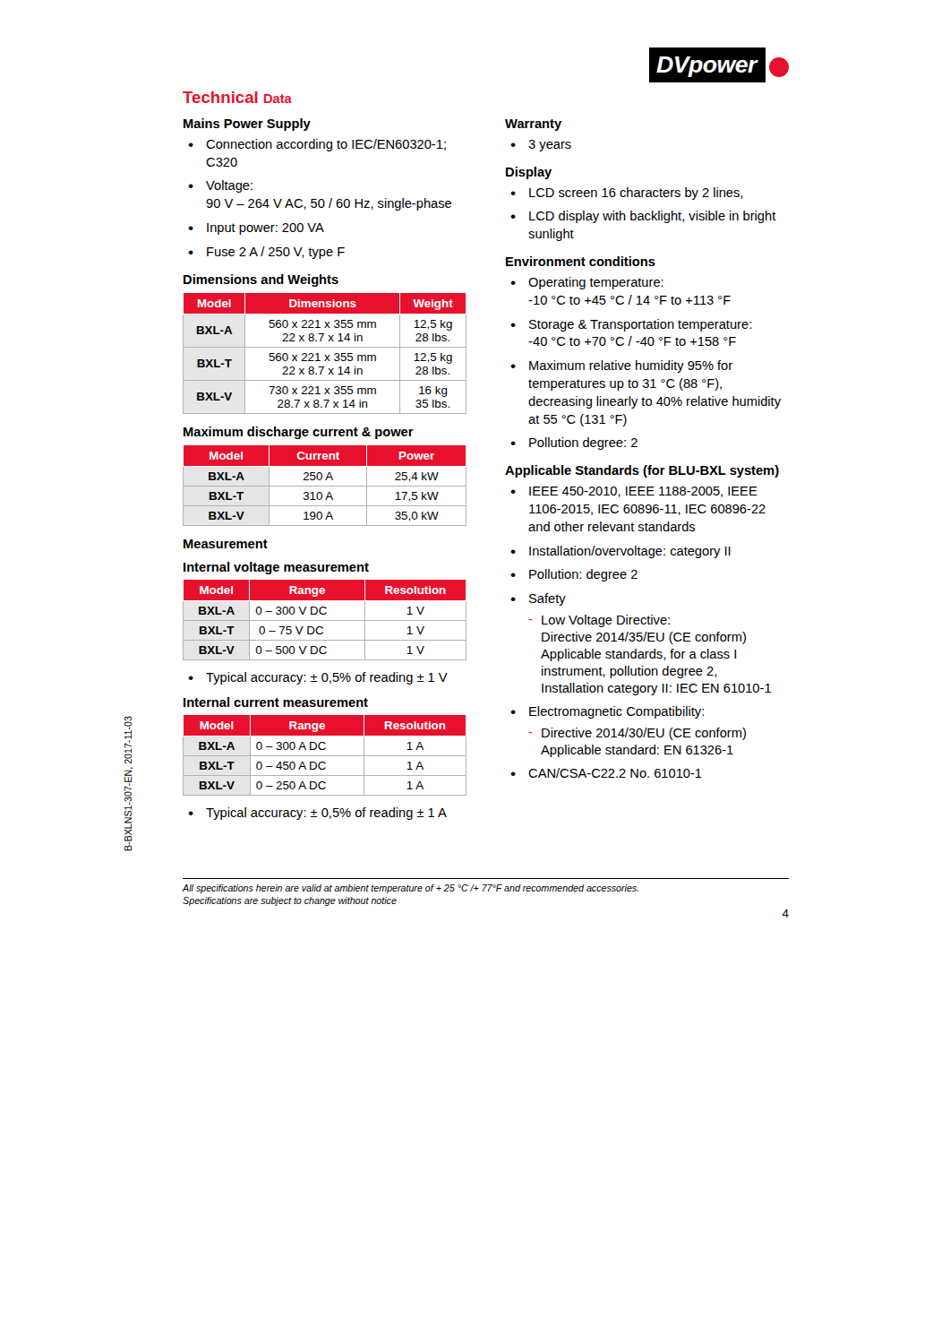B-BXLNS1-307-EN, 2017-11-03
DV power
Technical Data
Mains Power Supply
Connection according to IEC/EN60320-1; C320
Voltage:
90 V – 264 V AC, 50 / 60 Hz, single-phase
Input power: 200 VA
Fuse 2 A / 250 V, type F
Dimensions and Weights
| Model | Dimensions | Weight |
| --- | --- | --- |
| BXL-A | 560 x 221 x 355 mm 22 x 8.7 x 14 in | 12,5 kg 28 lbs. |
| BXL-T | 560 x 221 x 355 mm 22 x 8.7 x 14 in | 12,5 kg 28 lbs. |
| BXL-V | 730 x 221 x 355 mm 28.7 x 8.7 x 14 in | 16 kg 35 lbs. |
Maximum discharge current & power
| Model | Current | Power |
| --- | --- | --- |
| BXL-A | 250 A | 25,4 kW |
| BXL-T | 310 A | 17,5 kW |
| BXL-V | 190 A | 35,0 kW |
Measurement
Internal voltage measurement
| Model | Range | Resolution |
| --- | --- | --- |
| BXL-A | 0 – 300 V DC | 1 V |
| BXL-T | 0 – 75 V DC | 1 V |
| BXL-V | 0 – 500 V DC | 1 V |
Typical accuracy: ± 0,5% of reading ± 1 V
Internal current measurement
| Model | Range | Resolution |
| --- | --- | --- |
| BXL-A | 0 – 300 A DC | 1 A |
| BXL-T | 0 – 450 A DC | 1 A |
| BXL-V | 0 – 250 A DC | 1 A |
Typical accuracy: ± 0,5% of reading ± 1 A
Warranty
3 years
Display
LCD screen 16 characters by 2 lines,
LCD display with backlight, visible in bright sunlight
Environment conditions
Operating temperature:
-10 °C to +45 °C / 14 °F to +113 °F
Storage & Transportation temperature:
-40 °C to +70 °C / -40 °F to +158 °F
Maximum relative humidity 95% for temperatures up to 31 °C (88 °F), decreasing linearly to 40% relative humidity at 55 °C (131 °F)
Pollution degree: 2
Applicable Standards (for BLU-BXL system)
IEEE 450-2010, IEEE 1188-2005, IEEE 1106-2015, IEC 60896-11, IEC 60896-22 and other relevant standards
Installation/overvoltage: category II
Pollution: degree 2
Safety
Low Voltage Directive:
Directive 2014/35/EU (CE conform)
Applicable standards, for a class I
instrument, pollution degree 2,
Installation category II: IEC EN 61010-1
Electromagnetic Compatibility:
Directive 2014/30/EU (CE conform)
Applicable standard: EN 61326-1
CAN/CSA-C22.2 No. 61010-1
All specifications herein are valid at ambient temperature of + 25 °C /+ 77°F and recommended accessories.
Specifications are subject to change without notice
4